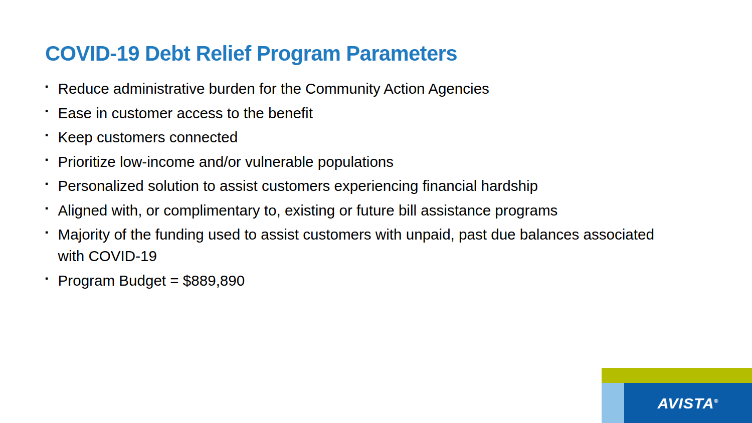COVID-19 Debt Relief Program Parameters
Reduce administrative burden for the Community Action Agencies
Ease in customer access to the benefit
Keep customers connected
Prioritize low-income and/or vulnerable populations
Personalized solution to assist customers experiencing financial hardship
Aligned with, or complimentary to, existing or future bill assistance programs
Majority of the funding used to assist customers with unpaid, past due balances associated with COVID-19
Program Budget = $889,890
AVISTA®